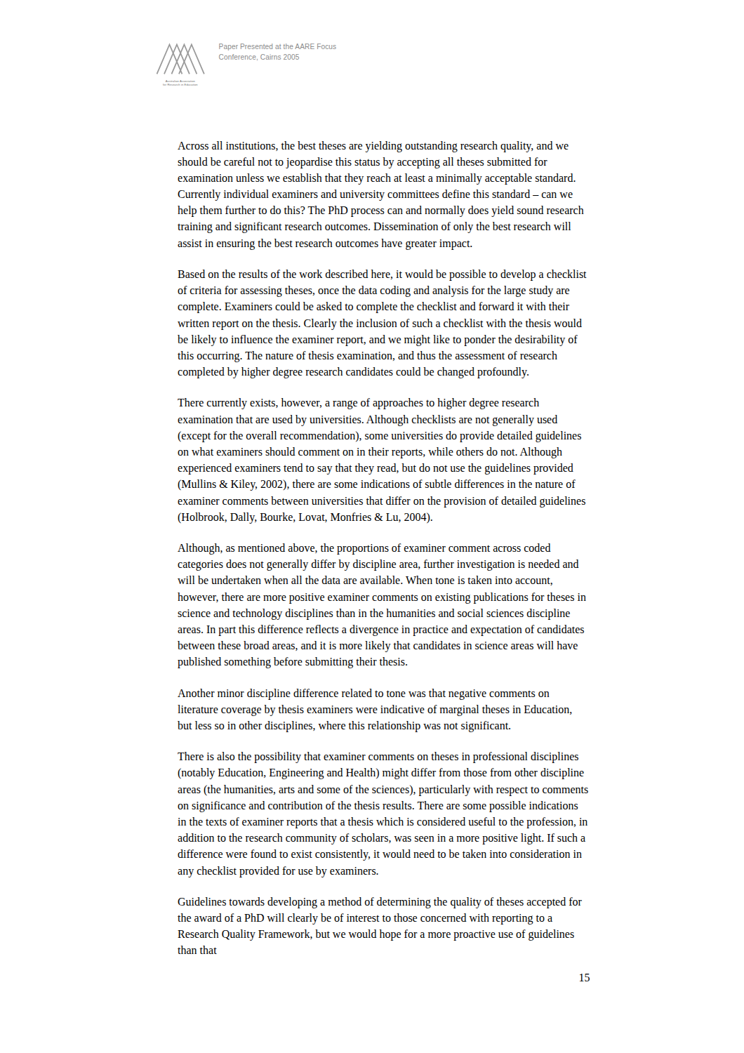Australian Association
for Research in Education
Paper Presented at the AARE Focus
Conference, Cairns 2005
Across all institutions, the best theses are yielding outstanding research quality, and we should be careful not to jeopardise this status by accepting all theses submitted for examination unless we establish that they reach at least a minimally acceptable standard. Currently individual examiners and university committees define this standard – can we help them further to do this? The PhD process can and normally does yield sound research training and significant research outcomes. Dissemination of only the best research will assist in ensuring the best research outcomes have greater impact.
Based on the results of the work described here, it would be possible to develop a checklist of criteria for assessing theses, once the data coding and analysis for the large study are complete. Examiners could be asked to complete the checklist and forward it with their written report on the thesis. Clearly the inclusion of such a checklist with the thesis would be likely to influence the examiner report, and we might like to ponder the desirability of this occurring. The nature of thesis examination, and thus the assessment of research completed by higher degree research candidates could be changed profoundly.
There currently exists, however, a range of approaches to higher degree research examination that are used by universities. Although checklists are not generally used (except for the overall recommendation), some universities do provide detailed guidelines on what examiners should comment on in their reports, while others do not. Although experienced examiners tend to say that they read, but do not use the guidelines provided (Mullins & Kiley, 2002), there are some indications of subtle differences in the nature of examiner comments between universities that differ on the provision of detailed guidelines (Holbrook, Dally, Bourke, Lovat, Monfries & Lu, 2004).
Although, as mentioned above, the proportions of examiner comment across coded categories does not generally differ by discipline area, further investigation is needed and will be undertaken when all the data are available. When tone is taken into account, however, there are more positive examiner comments on existing publications for theses in science and technology disciplines than in the humanities and social sciences discipline areas. In part this difference reflects a divergence in practice and expectation of candidates between these broad areas, and it is more likely that candidates in science areas will have published something before submitting their thesis.
Another minor discipline difference related to tone was that negative comments on literature coverage by thesis examiners were indicative of marginal theses in Education, but less so in other disciplines, where this relationship was not significant.
There is also the possibility that examiner comments on theses in professional disciplines (notably Education, Engineering and Health) might differ from those from other discipline areas (the humanities, arts and some of the sciences), particularly with respect to comments on significance and contribution of the thesis results. There are some possible indications in the texts of examiner reports that a thesis which is considered useful to the profession, in addition to the research community of scholars, was seen in a more positive light. If such a difference were found to exist consistently, it would need to be taken into consideration in any checklist provided for use by examiners.
Guidelines towards developing a method of determining the quality of theses accepted for the award of a PhD will clearly be of interest to those concerned with reporting to a Research Quality Framework, but we would hope for a more proactive use of guidelines than that
15